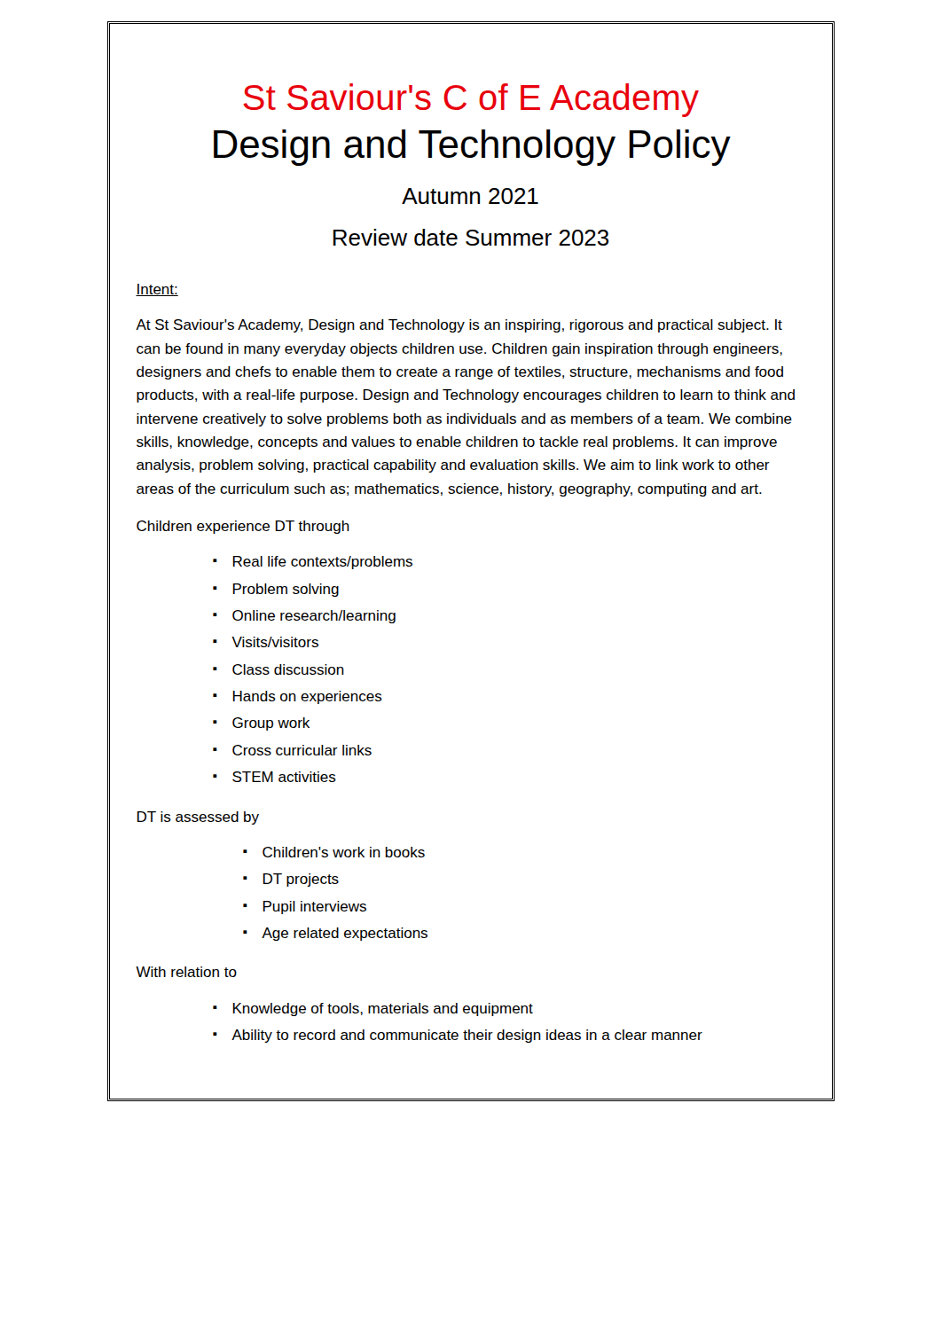St Saviour's C of E Academy
Design and Technology Policy
Autumn 2021
Review date Summer 2023
Intent:
At St Saviour's Academy, Design and Technology is an inspiring, rigorous and practical subject. It can be found in many everyday objects children use. Children gain inspiration through engineers, designers and chefs to enable them to create a range of textiles, structure, mechanisms and food products, with a real-life purpose. Design and Technology encourages children to learn to think and intervene creatively to solve problems both as individuals and as members of a team. We combine skills, knowledge, concepts and values to enable children to tackle real problems. It can improve analysis, problem solving, practical capability and evaluation skills. We aim to link work to other areas of the curriculum such as; mathematics, science, history, geography, computing and art.
Children experience DT through
Real life contexts/problems
Problem solving
Online research/learning
Visits/visitors
Class discussion
Hands on experiences
Group work
Cross curricular links
STEM activities
DT is assessed by
Children's work in books
DT projects
Pupil interviews
Age related expectations
With relation to
Knowledge of tools, materials and equipment
Ability to record and communicate their design ideas in a clear manner